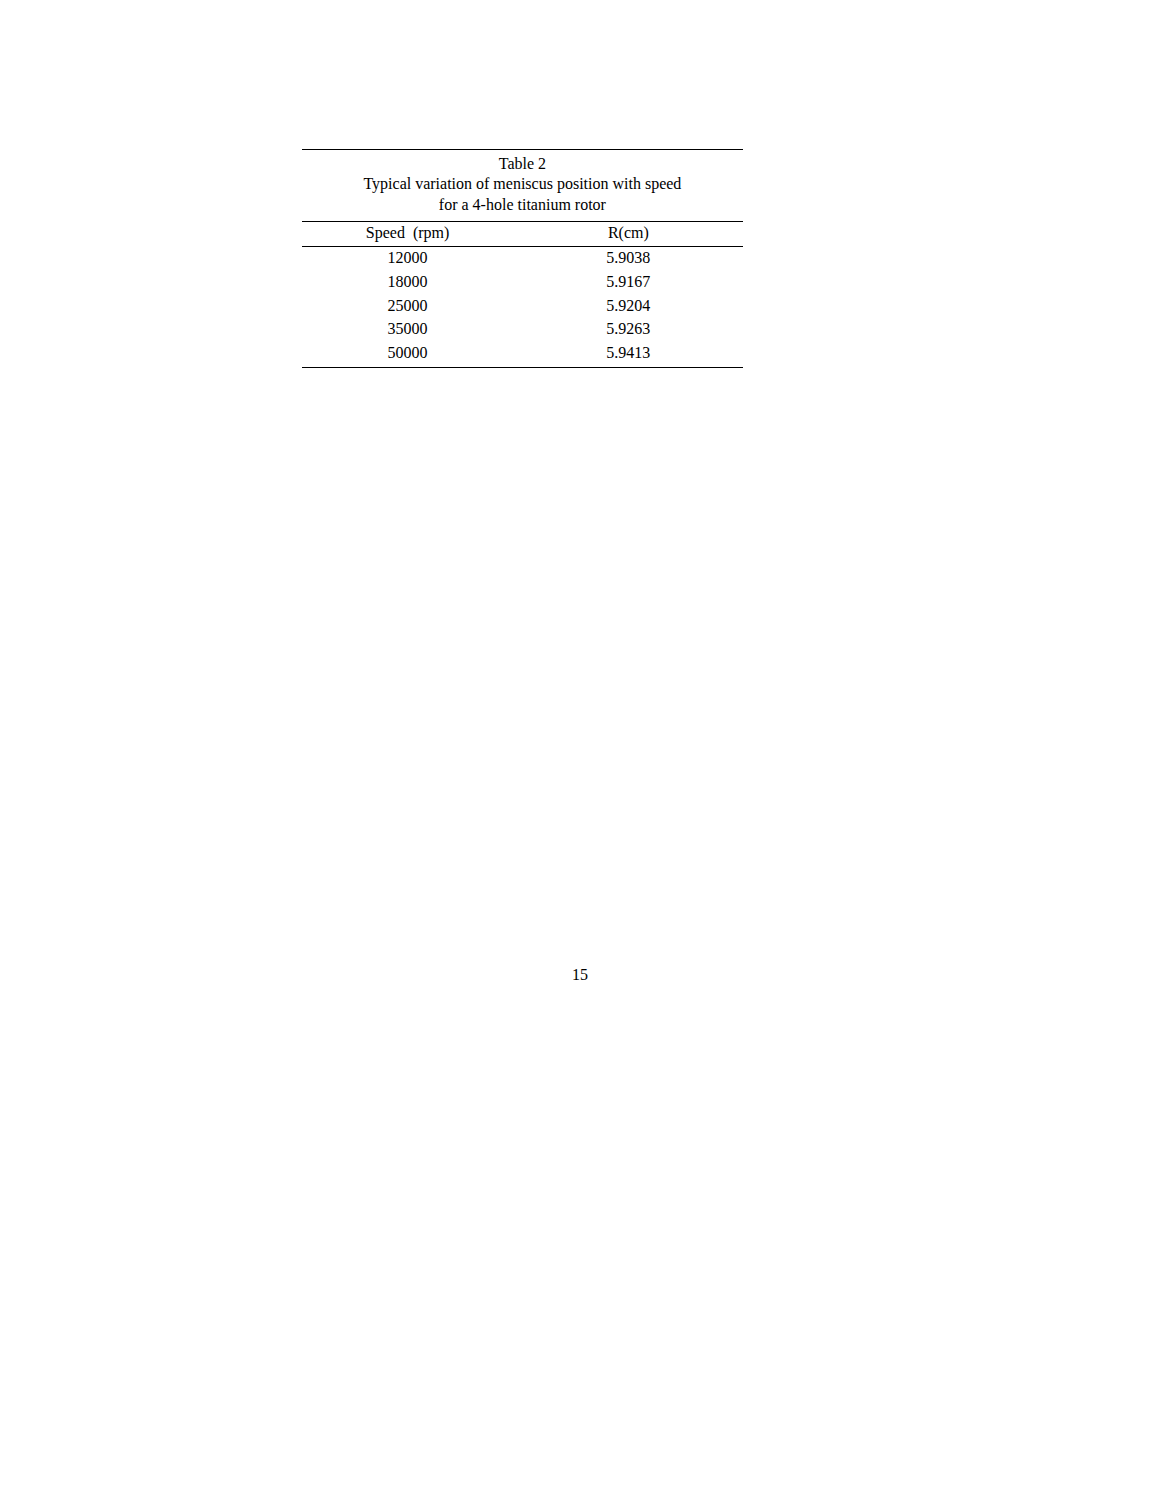Table 2 Typical variation of meniscus position with speed for a 4-hole titanium rotor
| Speed (rpm) | R(cm) |
| --- | --- |
| 12000 | 5.9038 |
| 18000 | 5.9167 |
| 25000 | 5.9204 |
| 35000 | 5.9263 |
| 50000 | 5.9413 |
15